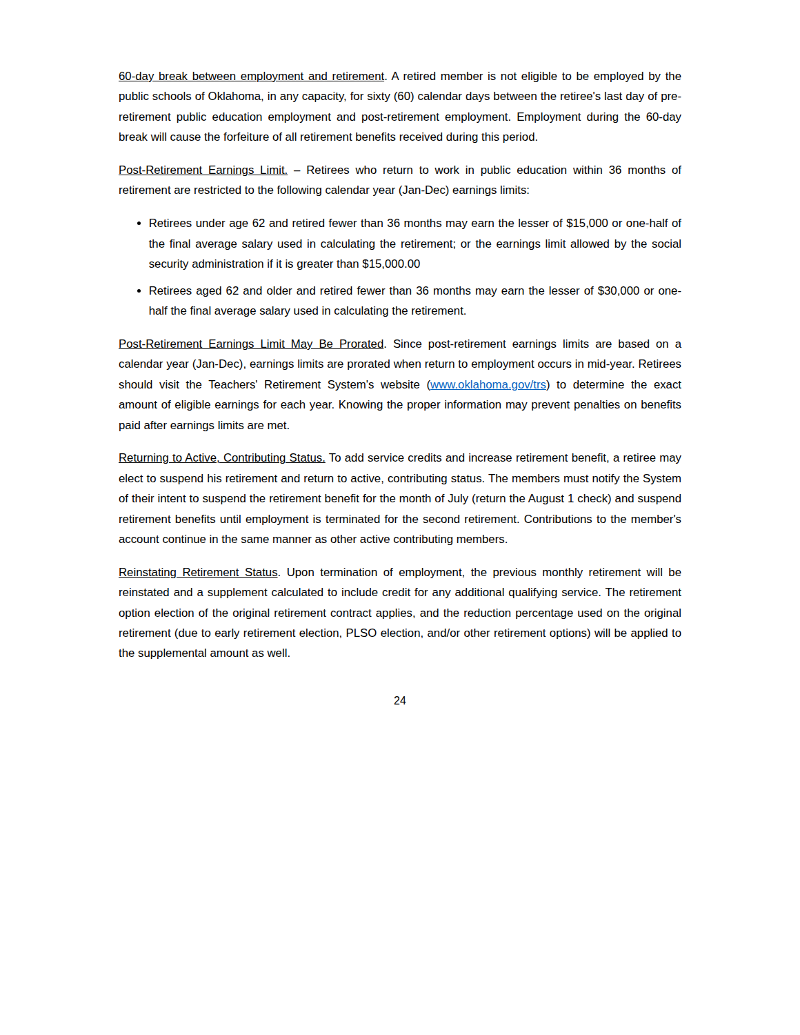60-day break between employment and retirement. A retired member is not eligible to be employed by the public schools of Oklahoma, in any capacity, for sixty (60) calendar days between the retiree's last day of pre-retirement public education employment and post-retirement employment. Employment during the 60-day break will cause the forfeiture of all retirement benefits received during this period.
Post-Retirement Earnings Limit. – Retirees who return to work in public education within 36 months of retirement are restricted to the following calendar year (Jan-Dec) earnings limits:
Retirees under age 62 and retired fewer than 36 months may earn the lesser of $15,000 or one-half of the final average salary used in calculating the retirement; or the earnings limit allowed by the social security administration if it is greater than $15,000.00
Retirees aged 62 and older and retired fewer than 36 months may earn the lesser of $30,000 or one-half the final average salary used in calculating the retirement.
Post-Retirement Earnings Limit May Be Prorated. Since post-retirement earnings limits are based on a calendar year (Jan-Dec), earnings limits are prorated when return to employment occurs in mid-year. Retirees should visit the Teachers' Retirement System's website (www.oklahoma.gov/trs) to determine the exact amount of eligible earnings for each year. Knowing the proper information may prevent penalties on benefits paid after earnings limits are met.
Returning to Active, Contributing Status. To add service credits and increase retirement benefit, a retiree may elect to suspend his retirement and return to active, contributing status. The members must notify the System of their intent to suspend the retirement benefit for the month of July (return the August 1 check) and suspend retirement benefits until employment is terminated for the second retirement. Contributions to the member's account continue in the same manner as other active contributing members.
Reinstating Retirement Status. Upon termination of employment, the previous monthly retirement will be reinstated and a supplement calculated to include credit for any additional qualifying service. The retirement option election of the original retirement contract applies, and the reduction percentage used on the original retirement (due to early retirement election, PLSO election, and/or other retirement options) will be applied to the supplemental amount as well.
24